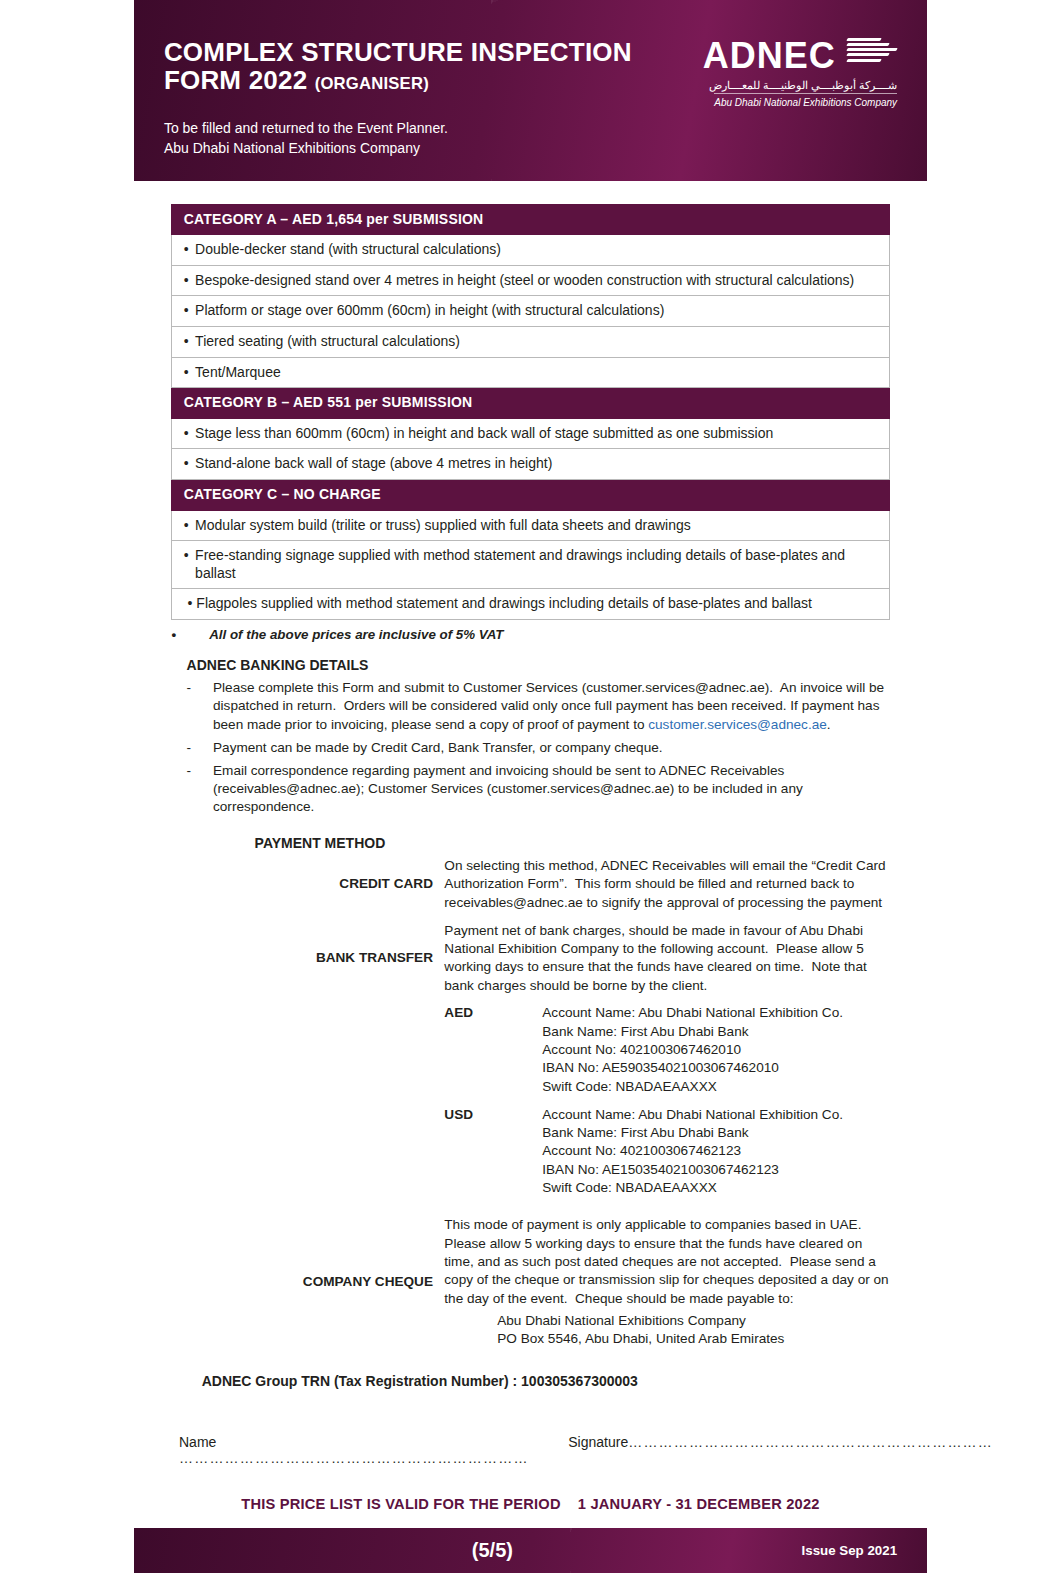COMPLEX STRUCTURE INSPECTION FORM 2022 (ORGANISER)
To be filled and returned to the Event Planner.
Abu Dhabi National Exhibitions Company
ADNEC
شــــركة أبوظبــــي الوطنيــــة للمعــــارض
Abu Dhabi National Exhibitions Company
| CATEGORY A – AED 1,654 per SUBMISSION |
| Double-decker stand (with structural calculations) |
| Bespoke-designed stand over 4 metres in height (steel or wooden construction with structural calculations) |
| Platform or stage over 600mm (60cm) in height (with structural calculations) |
| Tiered seating (with structural calculations) |
| Tent/Marquee |
| CATEGORY B – AED 551 per SUBMISSION |
| Stage less than 600mm (60cm) in height and back wall of stage submitted as one submission |
| Stand-alone back wall of stage (above 4 metres in height) |
| CATEGORY C – NO CHARGE |
| Modular system build (trilite or truss) supplied with full data sheets and drawings |
| Free-standing signage supplied with method statement and drawings including details of base-plates and ballast |
| • Flagpoles supplied with method statement and drawings including details of base-plates and ballast |
All of the above prices are inclusive of 5% VAT
ADNEC BANKING DETAILS
Please complete this Form and submit to Customer Services (customer.services@adnec.ae). An invoice will be dispatched in return. Orders will be considered valid only once full payment has been received. If payment has been made prior to invoicing, please send a copy of proof of payment to customer.services@adnec.ae.
Payment can be made by Credit Card, Bank Transfer, or company cheque.
Email correspondence regarding payment and invoicing should be sent to ADNEC Receivables (receivables@adnec.ae); Customer Services (customer.services@adnec.ae) to be included in any correspondence.
PAYMENT METHOD
| CREDIT CARD | On selecting this method, ADNEC Receivables will email the “Credit Card Authorization Form”. This form should be filled and returned back to receivables@adnec.ae to signify the approval of processing the payment |
| BANK TRANSFER | Payment net of bank charges, should be made in favour of Abu Dhabi National Exhibition Company to the following account. Please allow 5 working days to ensure that the funds have cleared on time. Note that bank charges should be borne by the client. |
| | / AED / Account Name: Abu Dhabi National Exhibition Co. Bank Name: First Abu Dhabi Bank Account No: 4021003067462010 IBAN No: AE590354021003067462010 Swift Code: NBADAEAAXXX / / USD / Account Name: Abu Dhabi National Exhibition Co. Bank Name: First Abu Dhabi Bank Account No: 4021003067462123 IBAN No: AE150354021003067462123 Swift Code: NBADAEAAXXX / |
| COMPANY CHEQUE | This mode of payment is only applicable to companies based in UAE. Please allow 5 working days to ensure that the funds have cleared on time, and as such post dated cheques are not accepted. Please send a copy of the cheque or transmission slip for cheques deposited a day or on the day of the event. Cheque should be made payable to: Abu Dhabi National Exhibitions Company PO Box 5546, Abu Dhabi, United Arab Emirates |
ADNEC Group TRN (Tax Registration Number) : 100305367300003
Name ……………………………………………………………
Signature………………………………………………………………
THIS PRICE LIST IS VALID FOR THE PERIOD 1 JANUARY - 31 DECEMBER 2022
(5/5)
Issue Sep 2021